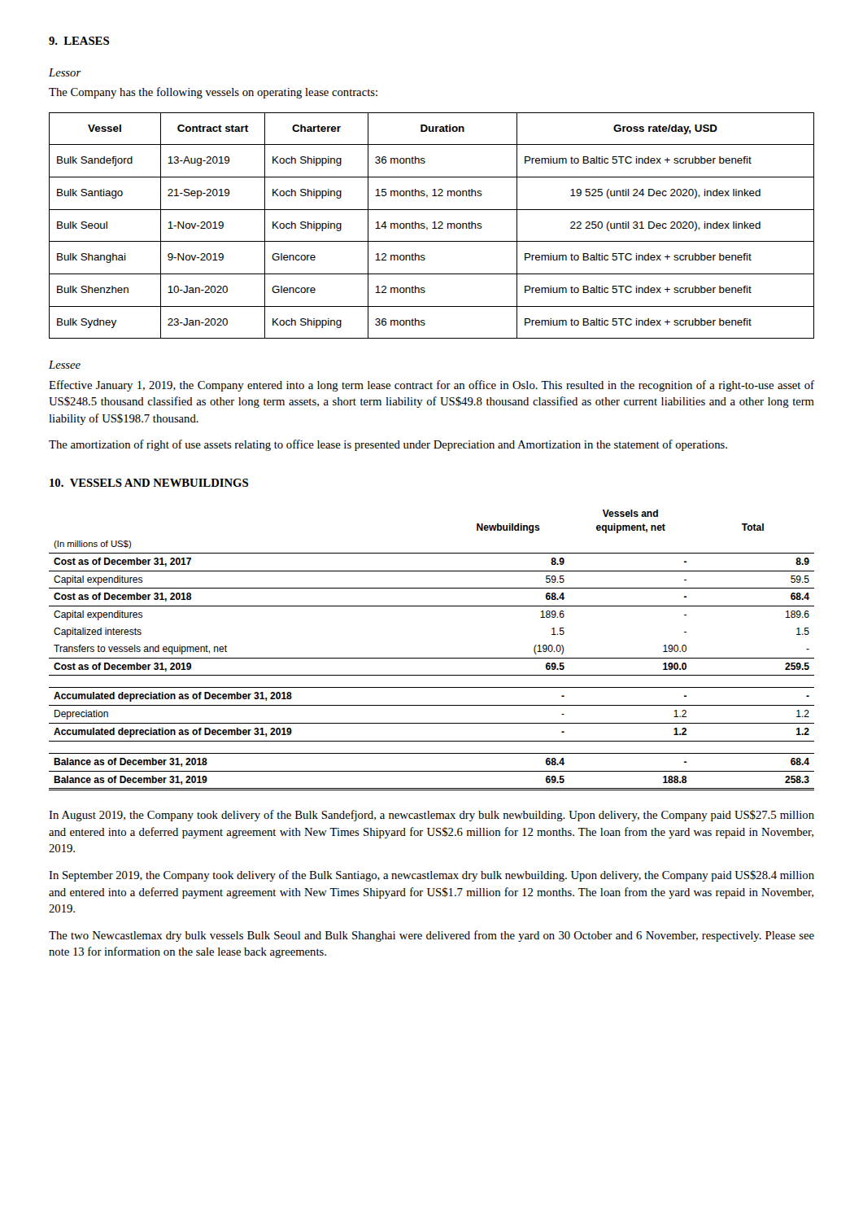9. LEASES
Lessor
The Company has the following vessels on operating lease contracts:
| Vessel | Contract start | Charterer | Duration | Gross rate/day, USD |
| --- | --- | --- | --- | --- |
| Bulk Sandefjord | 13-Aug-2019 | Koch Shipping | 36 months | Premium to Baltic 5TC index + scrubber benefit |
| Bulk Santiago | 21-Sep-2019 | Koch Shipping | 15 months, 12 months | 19 525 (until 24 Dec 2020), index linked |
| Bulk Seoul | 1-Nov-2019 | Koch Shipping | 14 months, 12 months | 22 250 (until 31 Dec 2020), index linked |
| Bulk Shanghai | 9-Nov-2019 | Glencore | 12 months | Premium to Baltic 5TC index + scrubber benefit |
| Bulk Shenzhen | 10-Jan-2020 | Glencore | 12 months | Premium to Baltic 5TC index + scrubber benefit |
| Bulk Sydney | 23-Jan-2020 | Koch Shipping | 36 months | Premium to Baltic 5TC index + scrubber benefit |
Lessee
Effective January 1, 2019, the Company entered into a long term lease contract for an office in Oslo. This resulted in the recognition of a right-to-use asset of US$248.5 thousand classified as other long term assets, a short term liability of US$49.8 thousand classified as other current liabilities and a other long term liability of US$198.7 thousand.
The amortization of right of use assets relating to office lease is presented under Depreciation and Amortization in the statement of operations.
10. VESSELS AND NEWBUILDINGS
| | Newbuildings | Vessels and equipment, net | Total |
| --- | --- | --- | --- |
| (In millions of US$) | | | |
| Cost as of December 31, 2017 | 8.9 | - | 8.9 |
| Capital expenditures | 59.5 | - | 59.5 |
| Cost as of December 31, 2018 | 68.4 | - | 68.4 |
| Capital expenditures | 189.6 | - | 189.6 |
| Capitalized interests | 1.5 | - | 1.5 |
| Transfers to vessels and equipment, net | (190.0) | 190.0 | - |
| Cost as of December 31, 2019 | 69.5 | 190.0 | 259.5 |
| Accumulated depreciation as of December 31, 2018 | - | - | - |
| Depreciation | - | 1.2 | 1.2 |
| Accumulated depreciation as of December 31, 2019 | - | 1.2 | 1.2 |
| Balance as of December 31, 2018 | 68.4 | - | 68.4 |
| Balance as of December 31, 2019 | 69.5 | 188.8 | 258.3 |
In August 2019, the Company took delivery of the Bulk Sandefjord, a newcastlemax dry bulk newbuilding. Upon delivery, the Company paid US$27.5 million and entered into a deferred payment agreement with New Times Shipyard for US$2.6 million for 12 months. The loan from the yard was repaid in November, 2019.
In September 2019, the Company took delivery of the Bulk Santiago, a newcastlemax dry bulk newbuilding. Upon delivery, the Company paid US$28.4 million and entered into a deferred payment agreement with New Times Shipyard for US$1.7 million for 12 months. The loan from the yard was repaid in November, 2019.
The two Newcastlemax dry bulk vessels Bulk Seoul and Bulk Shanghai were delivered from the yard on 30 October and 6 November, respectively. Please see note 13 for information on the sale lease back agreements.